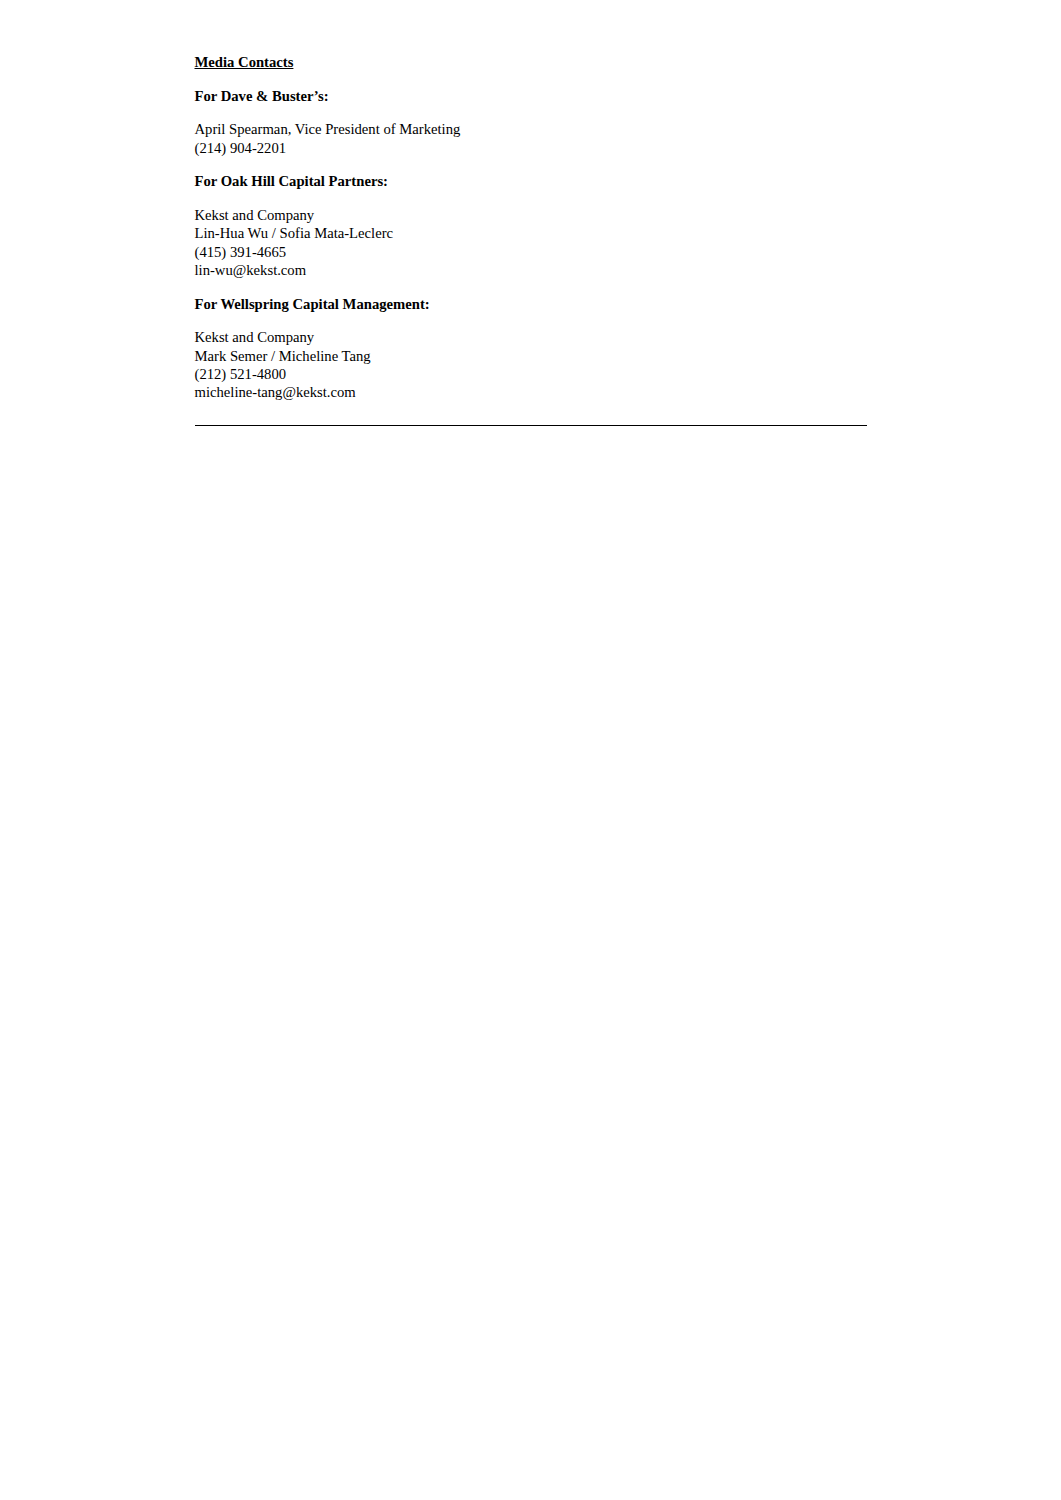Media Contacts
For Dave & Buster’s:
April Spearman, Vice President of Marketing
(214) 904-2201
For Oak Hill Capital Partners:
Kekst and Company
Lin-Hua Wu / Sofia Mata-Leclerc
(415) 391-4665
lin-wu@kekst.com
For Wellspring Capital Management:
Kekst and Company
Mark Semer / Micheline Tang
(212) 521-4800
micheline-tang@kekst.com